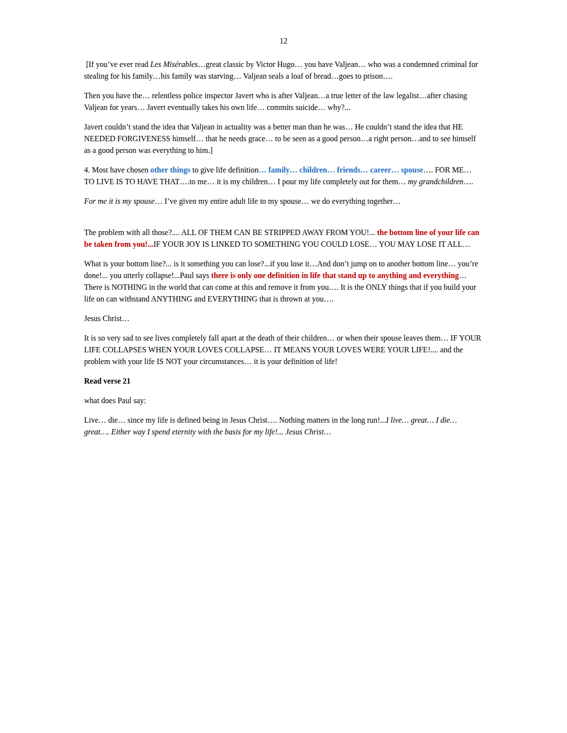12
[If you’ve ever read Les Misérables…great classic by Victor Hugo… you have Valjean… who was a condemned criminal for stealing for his family…his family was starving… Valjean seals a loaf of bread…goes to prison….
Then you have the… relentless police inspector Javert who is after Valjean…a true letter of the law legalist…after chasing Valjean for years… Javert eventually takes his own life… commits suicide… why?...
Javert couldn’t stand the idea that Valjean in actuality was a better man than he was… He couldn’t stand the idea that HE NEEDED FORGIVENESS himself… that he needs grace… to be seen as a good person…a right person…and to see himself as a good person was everything to him.]
4. Most have chosen other things to give life definition… family… children… friends… career… spouse…. FOR ME… TO LIVE IS TO HAVE THAT….to me… it is my children… I pour my life completely out for them… my grandchildren….
For me it is my spouse… I’ve given my entire adult life to my spouse… we do everything together…
The problem with all those?.... ALL OF THEM CAN BE STRIPPED AWAY FROM YOU!... the bottom line of your life can be taken from you!... IF YOUR JOY IS LINKED TO SOMETHING YOU COULD LOSE… YOU MAY LOSE IT ALL…
What is your bottom line?... is it something you can lose?...if you lose it…And don’t jump on to another bottom line… you’re done!... you utterly collapse!...Paul says there is only one definition in life that stand up to anything and everything… There is NOTHING in the world that can come at this and remove it from you…. It is the ONLY things that if you build your life on can withstand ANYTHING and EVERYTHING that is thrown at you….
Jesus Christ…
It is so very sad to see lives completely fall apart at the death of their children… or when their spouse leaves them… IF YOUR LIFE COLLAPSES WHEN YOUR LOVES COLLAPSE… IT MEANS YOUR LOVES WERE YOUR LIFE!.... and the problem with your life IS NOT your circumstances… it is your definition of life!
Read verse 21
what does Paul say:
Live… die… since my life is defined being in Jesus Christ…. Nothing matters in the long run!...I live… great… I die… great…. Either way I spend eternity with the basis for my life!... Jesus Christ…